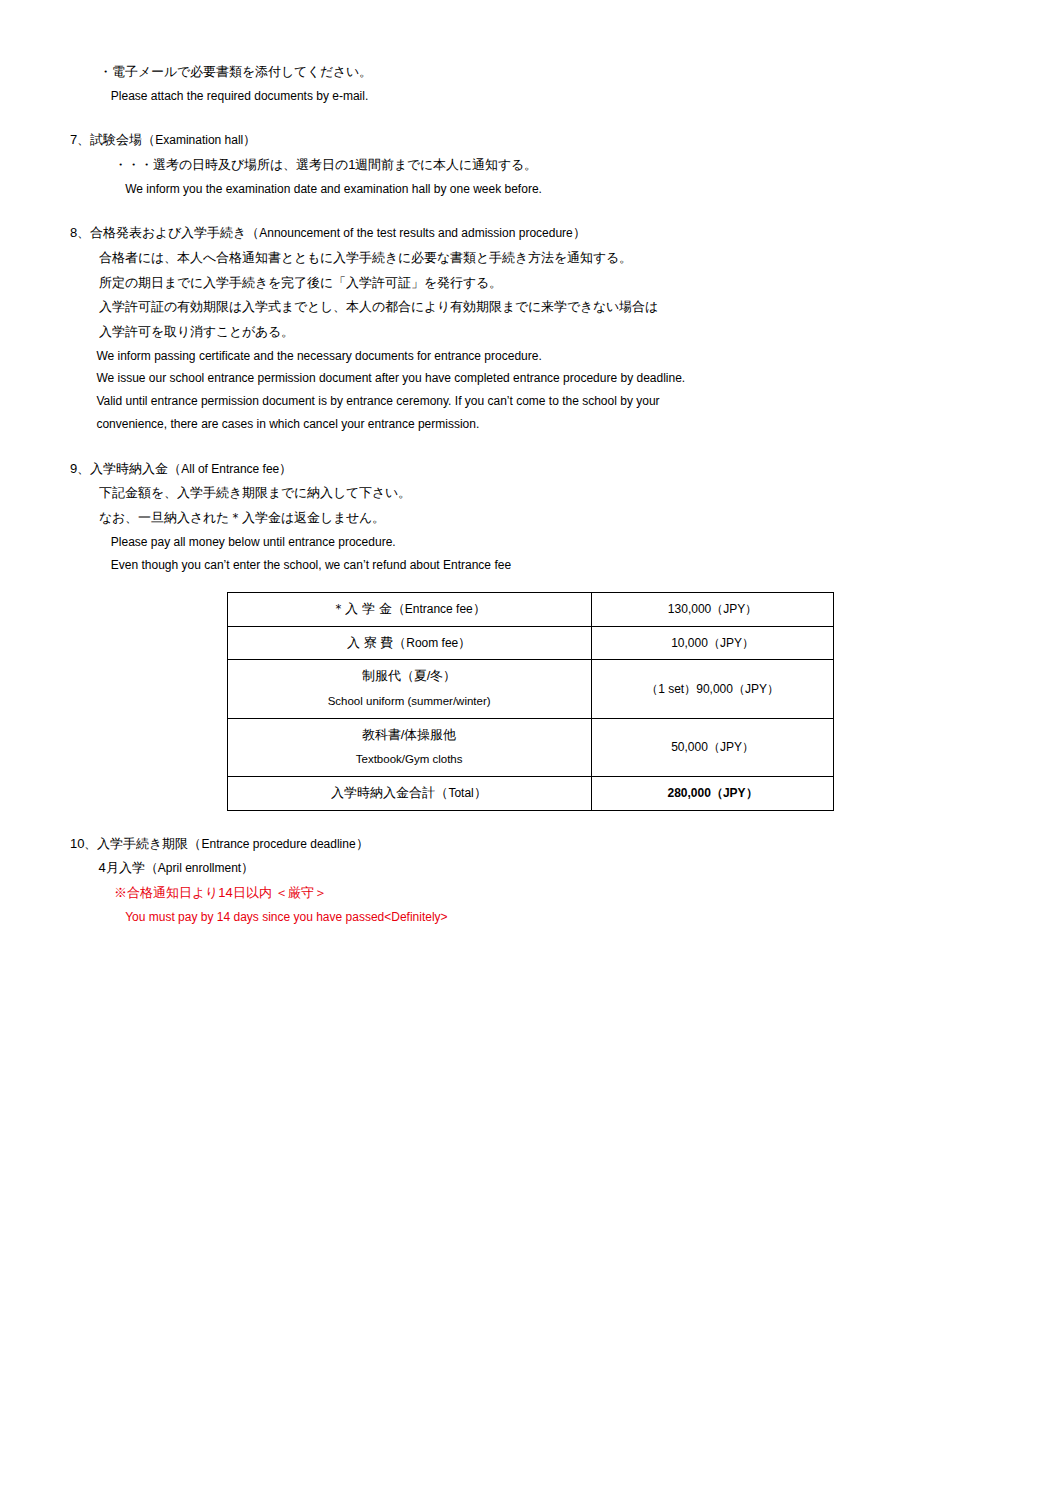・電子メールで必要書類を添付してください。
Please attach the required documents by e-mail.
7、試験会場（Examination hall）
・・・選考の日時及び場所は、選考日の1週間前までに本人に通知する。
We inform you the examination date and examination hall by one week before.
8、合格発表および入学手続き（Announcement of the test results and admission procedure）
合格者には、本人へ合格通知書とともに入学手続きに必要な書類と手続き方法を通知する。
所定の期日までに入学手続きを完了後に「入学許可証」を発行する。
入学許可証の有効期限は入学式までとし、本人の都合により有効期限までに来学できない場合は
入学許可を取り消すことがある。
We inform passing certificate and the necessary documents for entrance procedure.
We issue our school entrance permission document after you have completed entrance procedure by deadline.
Valid until entrance permission document is by entrance ceremony. If you can’t come to the school by your
convenience, there are cases in which cancel your entrance permission.
9、入学時納入金（All of Entrance fee）
下記金額を、入学手続き期限までに納入して下さい。
なお、一旦納入された＊入学金は返金しません。
Please pay all money below until entrance procedure.
Even though you can’t enter the school, we can’t refund about Entrance fee
| ＊入 学 金（ Entrance fee ） | 130,000（JPY） |
| 入 寮 費（ Room fee ） | 10,000（JPY） |
| 制服代（夏/冬） School uniform (summer/winter) | （1 set）90,000（JPY） |
| 教科書/体操服他 Textbook/Gym cloths | 50,000（JPY） |
| 入学時納入金合計（ Total ） | 280,000（JPY） |
10、入学手続き期限（Entrance procedure deadline）
4月入学（April enrollment）
※合格通知日より14日以内 ＜厳守＞
You must pay by 14 days since you have passed<Definitely>